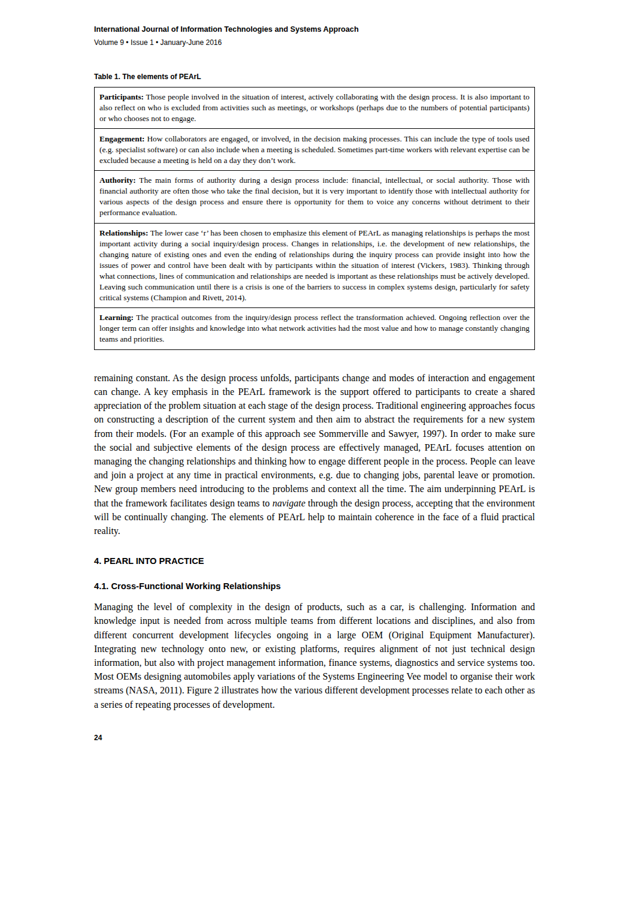International Journal of Information Technologies and Systems Approach
Volume 9 • Issue 1 • January-June 2016
Table 1. The elements of PEArL
| Participants: Those people involved in the situation of interest, actively collaborating with the design process. It is also important to also reflect on who is excluded from activities such as meetings, or workshops (perhaps due to the numbers of potential participants) or who chooses not to engage. |
| Engagement: How collaborators are engaged, or involved, in the decision making processes. This can include the type of tools used (e.g. specialist software) or can also include when a meeting is scheduled. Sometimes part-time workers with relevant expertise can be excluded because a meeting is held on a day they don’t work. |
| Authority: The main forms of authority during a design process include: financial, intellectual, or social authority. Those with financial authority are often those who take the final decision, but it is very important to identify those with intellectual authority for various aspects of the design process and ensure there is opportunity for them to voice any concerns without detriment to their performance evaluation. |
| Relationships: The lower case ‘r’ has been chosen to emphasize this element of PEArL as managing relationships is perhaps the most important activity during a social inquiry/design process. Changes in relationships, i.e. the development of new relationships, the changing nature of existing ones and even the ending of relationships during the inquiry process can provide insight into how the issues of power and control have been dealt with by participants within the situation of interest (Vickers, 1983). Thinking through what connections, lines of communication and relationships are needed is important as these relationships must be actively developed. Leaving such communication until there is a crisis is one of the barriers to success in complex systems design, particularly for safety critical systems (Champion and Rivett, 2014). |
| Learning: The practical outcomes from the inquiry/design process reflect the transformation achieved. Ongoing reflection over the longer term can offer insights and knowledge into what network activities had the most value and how to manage constantly changing teams and priorities. |
remaining constant. As the design process unfolds, participants change and modes of interaction and engagement can change. A key emphasis in the PEArL framework is the support offered to participants to create a shared appreciation of the problem situation at each stage of the design process. Traditional engineering approaches focus on constructing a description of the current system and then aim to abstract the requirements for a new system from their models. (For an example of this approach see Sommerville and Sawyer, 1997). In order to make sure the social and subjective elements of the design process are effectively managed, PEArL focuses attention on managing the changing relationships and thinking how to engage different people in the process. People can leave and join a project at any time in practical environments, e.g. due to changing jobs, parental leave or promotion. New group members need introducing to the problems and context all the time. The aim underpinning PEArL is that the framework facilitates design teams to navigate through the design process, accepting that the environment will be continually changing. The elements of PEArL help to maintain coherence in the face of a fluid practical reality.
4. PEARL INTO PRACTICE
4.1. Cross-Functional Working Relationships
Managing the level of complexity in the design of products, such as a car, is challenging. Information and knowledge input is needed from across multiple teams from different locations and disciplines, and also from different concurrent development lifecycles ongoing in a large OEM (Original Equipment Manufacturer). Integrating new technology onto new, or existing platforms, requires alignment of not just technical design information, but also with project management information, finance systems, diagnostics and service systems too. Most OEMs designing automobiles apply variations of the Systems Engineering Vee model to organise their work streams (NASA, 2011). Figure 2 illustrates how the various different development processes relate to each other as a series of repeating processes of development.
24